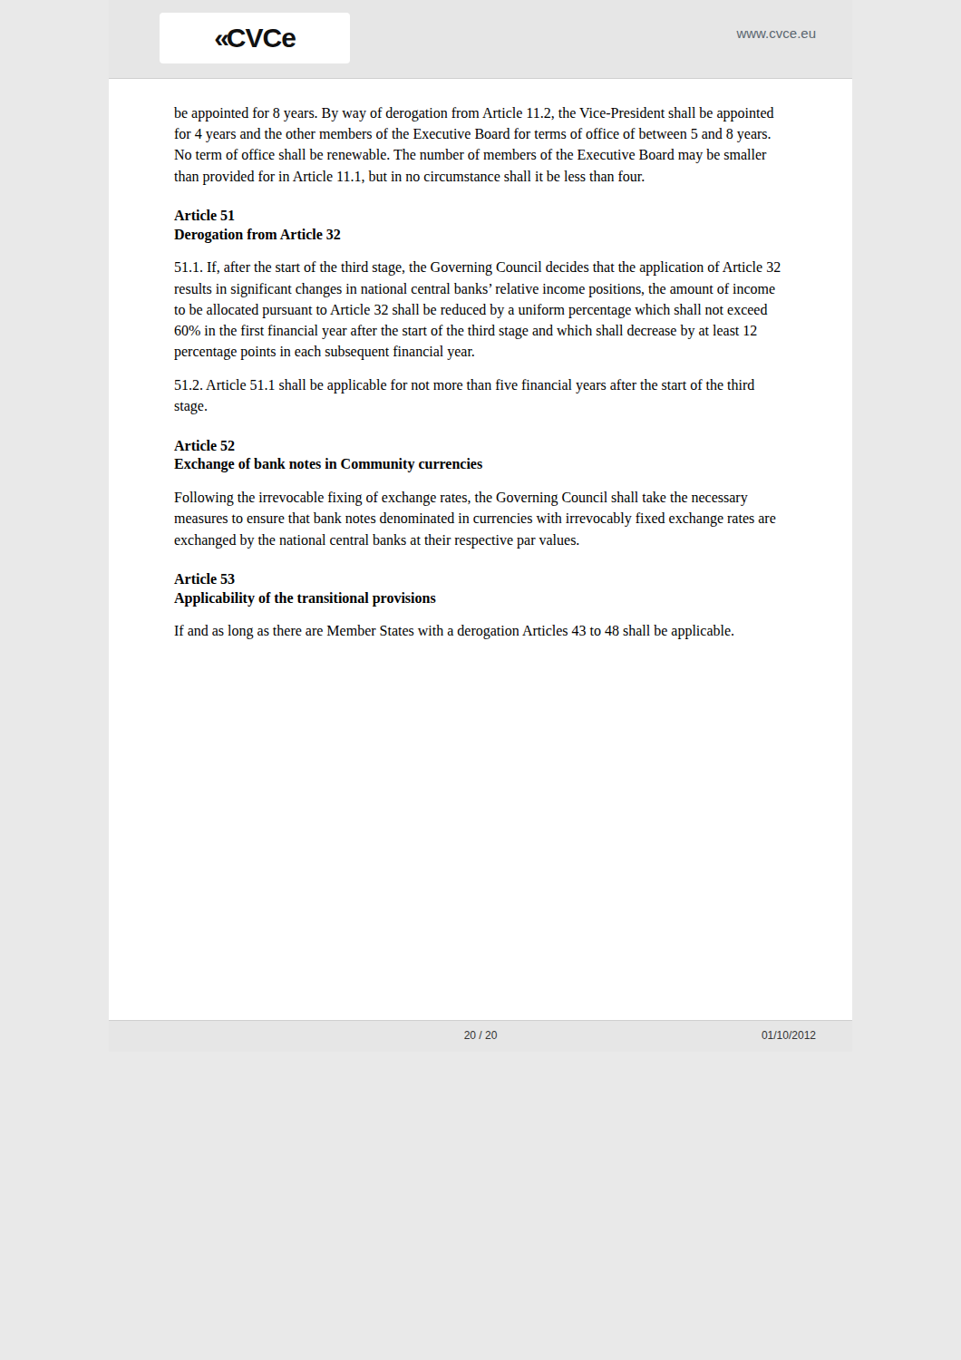«CVCe
www.cvce.eu
be appointed for 8 years. By way of derogation from Article 11.2, the Vice-President shall be appointed for 4 years and the other members of the Executive Board for terms of office of between 5 and 8 years. No term of office shall be renewable. The number of members of the Executive Board may be smaller than provided for in Article 11.1, but in no circumstance shall it be less than four.
Article 51Derogation from Article 32
51.1. If, after the start of the third stage, the Governing Council decides that the application of Article 32 results in significant changes in national central banks’ relative income positions, the amount of income to be allocated pursuant to Article 32 shall be reduced by a uniform percentage which shall not exceed 60% in the first financial year after the start of the third stage and which shall decrease by at least 12 percentage points in each subsequent financial year.
51.2. Article 51.1 shall be applicable for not more than five financial years after the start of the third stage.
Article 52Exchange of bank notes in Community currencies
Following the irrevocable fixing of exchange rates, the Governing Council shall take the necessary measures to ensure that bank notes denominated in currencies with irrevocably fixed exchange rates are exchanged by the national central banks at their respective par values.
Article 53Applicability of the transitional provisions
If and as long as there are Member States with a derogation Articles 43 to 48 shall be applicable.
20 / 20
01/10/2012